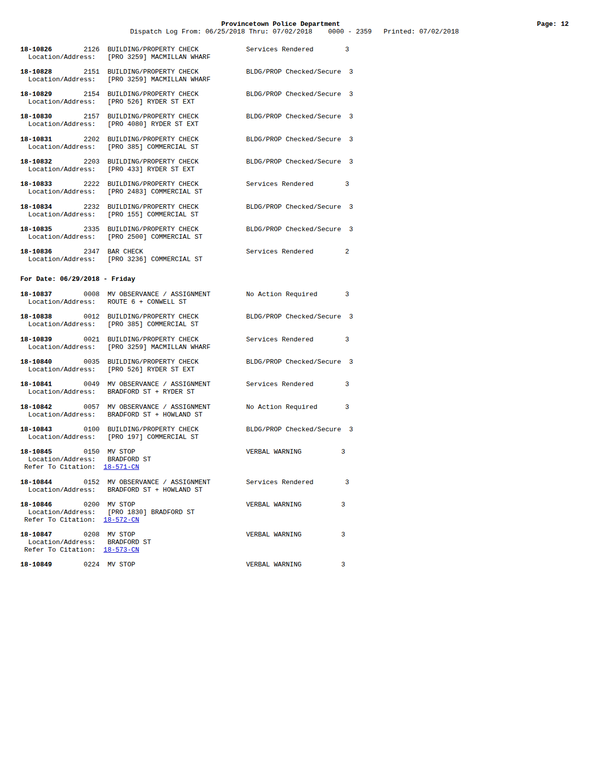Provincetown Police Department Page: 12
Dispatch Log From: 06/25/2018 Thru: 07/02/2018 0000 - 2359 Printed: 07/02/2018
18-10826 2126 BUILDING/PROPERTY CHECK Services Rendered 3
Location/Address: [PRO 3259] MACMILLAN WHARF
18-10828 2151 BUILDING/PROPERTY CHECK BLDG/PROP Checked/Secure 3
Location/Address: [PRO 3259] MACMILLAN WHARF
18-10829 2154 BUILDING/PROPERTY CHECK BLDG/PROP Checked/Secure 3
Location/Address: [PRO 526] RYDER ST EXT
18-10830 2157 BUILDING/PROPERTY CHECK BLDG/PROP Checked/Secure 3
Location/Address: [PRO 4080] RYDER ST EXT
18-10831 2202 BUILDING/PROPERTY CHECK BLDG/PROP Checked/Secure 3
Location/Address: [PRO 385] COMMERCIAL ST
18-10832 2203 BUILDING/PROPERTY CHECK BLDG/PROP Checked/Secure 3
Location/Address: [PRO 433] RYDER ST EXT
18-10833 2222 BUILDING/PROPERTY CHECK Services Rendered 3
Location/Address: [PRO 2483] COMMERCIAL ST
18-10834 2232 BUILDING/PROPERTY CHECK BLDG/PROP Checked/Secure 3
Location/Address: [PRO 155] COMMERCIAL ST
18-10835 2335 BUILDING/PROPERTY CHECK BLDG/PROP Checked/Secure 3
Location/Address: [PRO 2500] COMMERCIAL ST
18-10836 2347 BAR CHECK Services Rendered 2
Location/Address: [PRO 3236] COMMERCIAL ST
For Date: 06/29/2018 - Friday
18-10837 0008 MV OBSERVANCE / ASSIGNMENT No Action Required 3
Location/Address: ROUTE 6 + CONWELL ST
18-10838 0012 BUILDING/PROPERTY CHECK BLDG/PROP Checked/Secure 3
Location/Address: [PRO 385] COMMERCIAL ST
18-10839 0021 BUILDING/PROPERTY CHECK Services Rendered 3
Location/Address: [PRO 3259] MACMILLAN WHARF
18-10840 0035 BUILDING/PROPERTY CHECK BLDG/PROP Checked/Secure 3
Location/Address: [PRO 526] RYDER ST EXT
18-10841 0049 MV OBSERVANCE / ASSIGNMENT Services Rendered 3
Location/Address: BRADFORD ST + RYDER ST
18-10842 0057 MV OBSERVANCE / ASSIGNMENT No Action Required 3
Location/Address: BRADFORD ST + HOWLAND ST
18-10843 0100 BUILDING/PROPERTY CHECK BLDG/PROP Checked/Secure 3
Location/Address: [PRO 197] COMMERCIAL ST
18-10845 0150 MV STOP VERBAL WARNING 3
Location/Address: BRADFORD ST
Refer To Citation: 18-571-CN
18-10844 0152 MV OBSERVANCE / ASSIGNMENT Services Rendered 3
Location/Address: BRADFORD ST + HOWLAND ST
18-10846 0200 MV STOP VERBAL WARNING 3
Location/Address: [PRO 1830] BRADFORD ST
Refer To Citation: 18-572-CN
18-10847 0208 MV STOP VERBAL WARNING 3
Location/Address: BRADFORD ST
Refer To Citation: 18-573-CN
18-10849 0224 MV STOP VERBAL WARNING 3